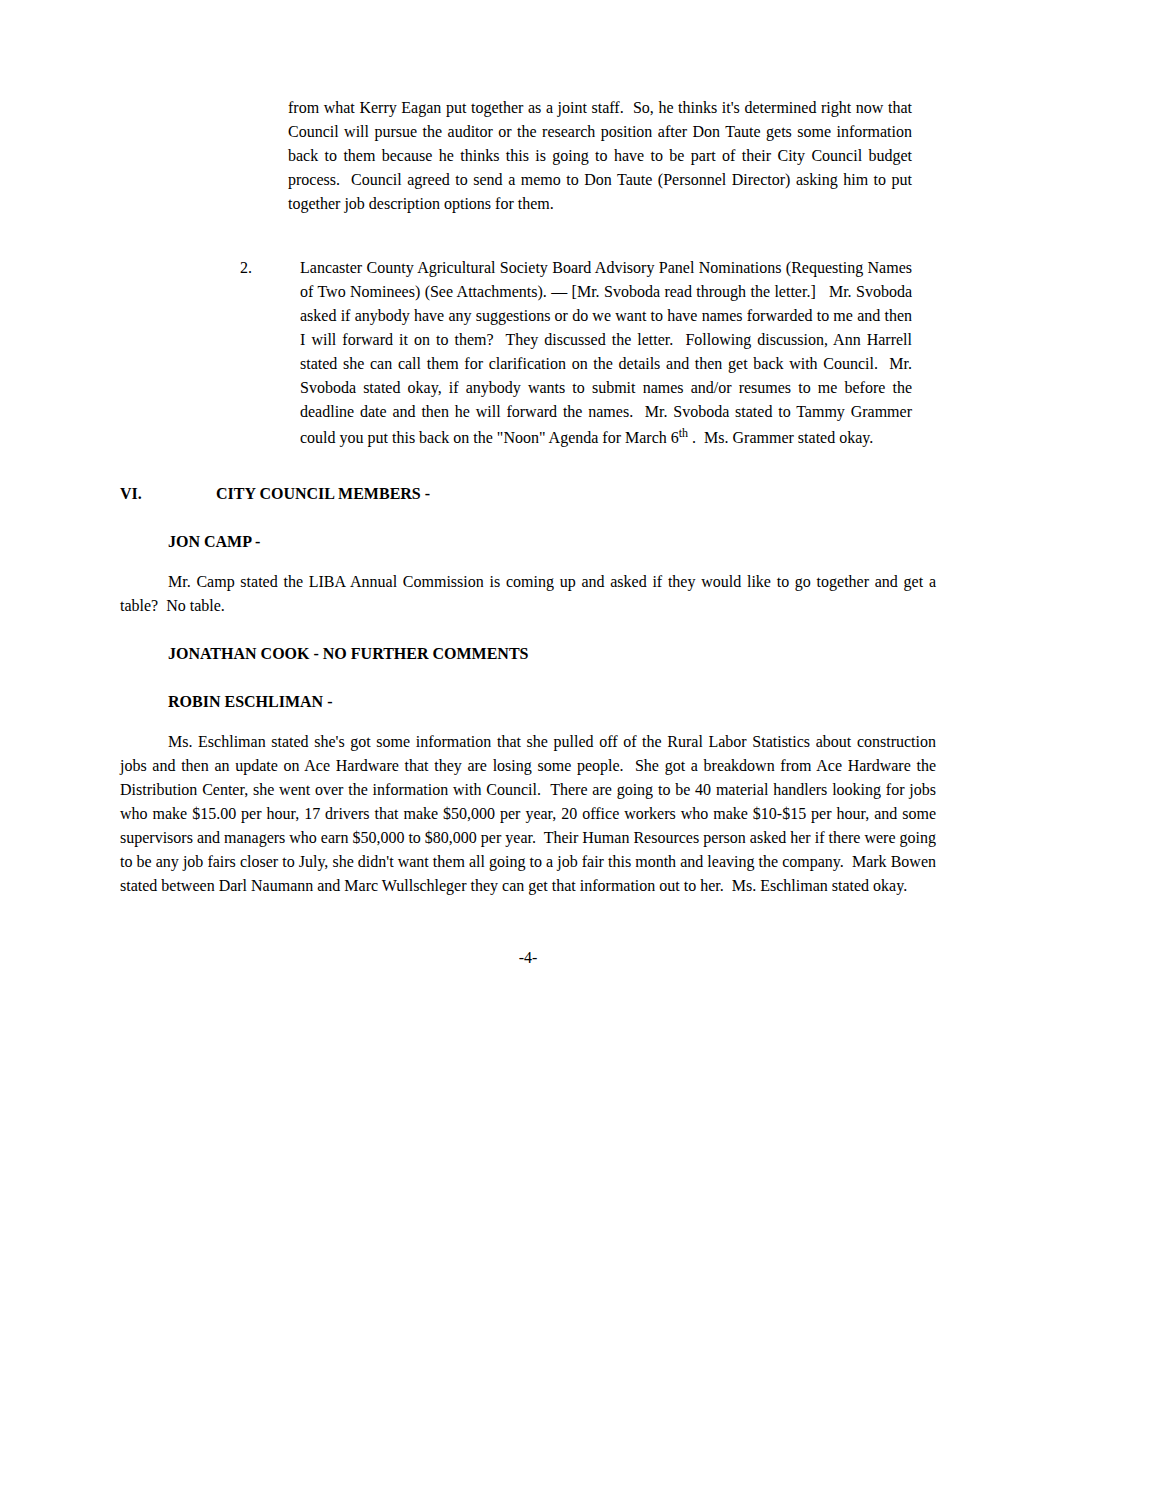from what Kerry Eagan put together as a joint staff. So, he thinks it's determined right now that Council will pursue the auditor or the research position after Don Taute gets some information back to them because he thinks this is going to have to be part of their City Council budget process. Council agreed to send a memo to Don Taute (Personnel Director) asking him to put together job description options for them.
2.
Lancaster County Agricultural Society Board Advisory Panel Nominations (Requesting Names of Two Nominees) (See Attachments). — [Mr. Svoboda read through the letter.] Mr. Svoboda asked if anybody have any suggestions or do we want to have names forwarded to me and then I will forward it on to them? They discussed the letter. Following discussion, Ann Harrell stated she can call them for clarification on the details and then get back with Council. Mr. Svoboda stated okay, if anybody wants to submit names and/or resumes to me before the deadline date and then he will forward the names. Mr. Svoboda stated to Tammy Grammer could you put this back on the "Noon" Agenda for March 6th . Ms. Grammer stated okay.
VI. CITY COUNCIL MEMBERS -
JON CAMP -
Mr. Camp stated the LIBA Annual Commission is coming up and asked if they would like to go together and get a table? No table.
JONATHAN COOK - NO FURTHER COMMENTS
ROBIN ESCHLIMAN -
Ms. Eschliman stated she's got some information that she pulled off of the Rural Labor Statistics about construction jobs and then an update on Ace Hardware that they are losing some people. She got a breakdown from Ace Hardware the Distribution Center, she went over the information with Council. There are going to be 40 material handlers looking for jobs who make $15.00 per hour, 17 drivers that make $50,000 per year, 20 office workers who make $10-$15 per hour, and some supervisors and managers who earn $50,000 to $80,000 per year. Their Human Resources person asked her if there were going to be any job fairs closer to July, she didn't want them all going to a job fair this month and leaving the company. Mark Bowen stated between Darl Naumann and Marc Wullschleger they can get that information out to her. Ms. Eschliman stated okay.
-4-